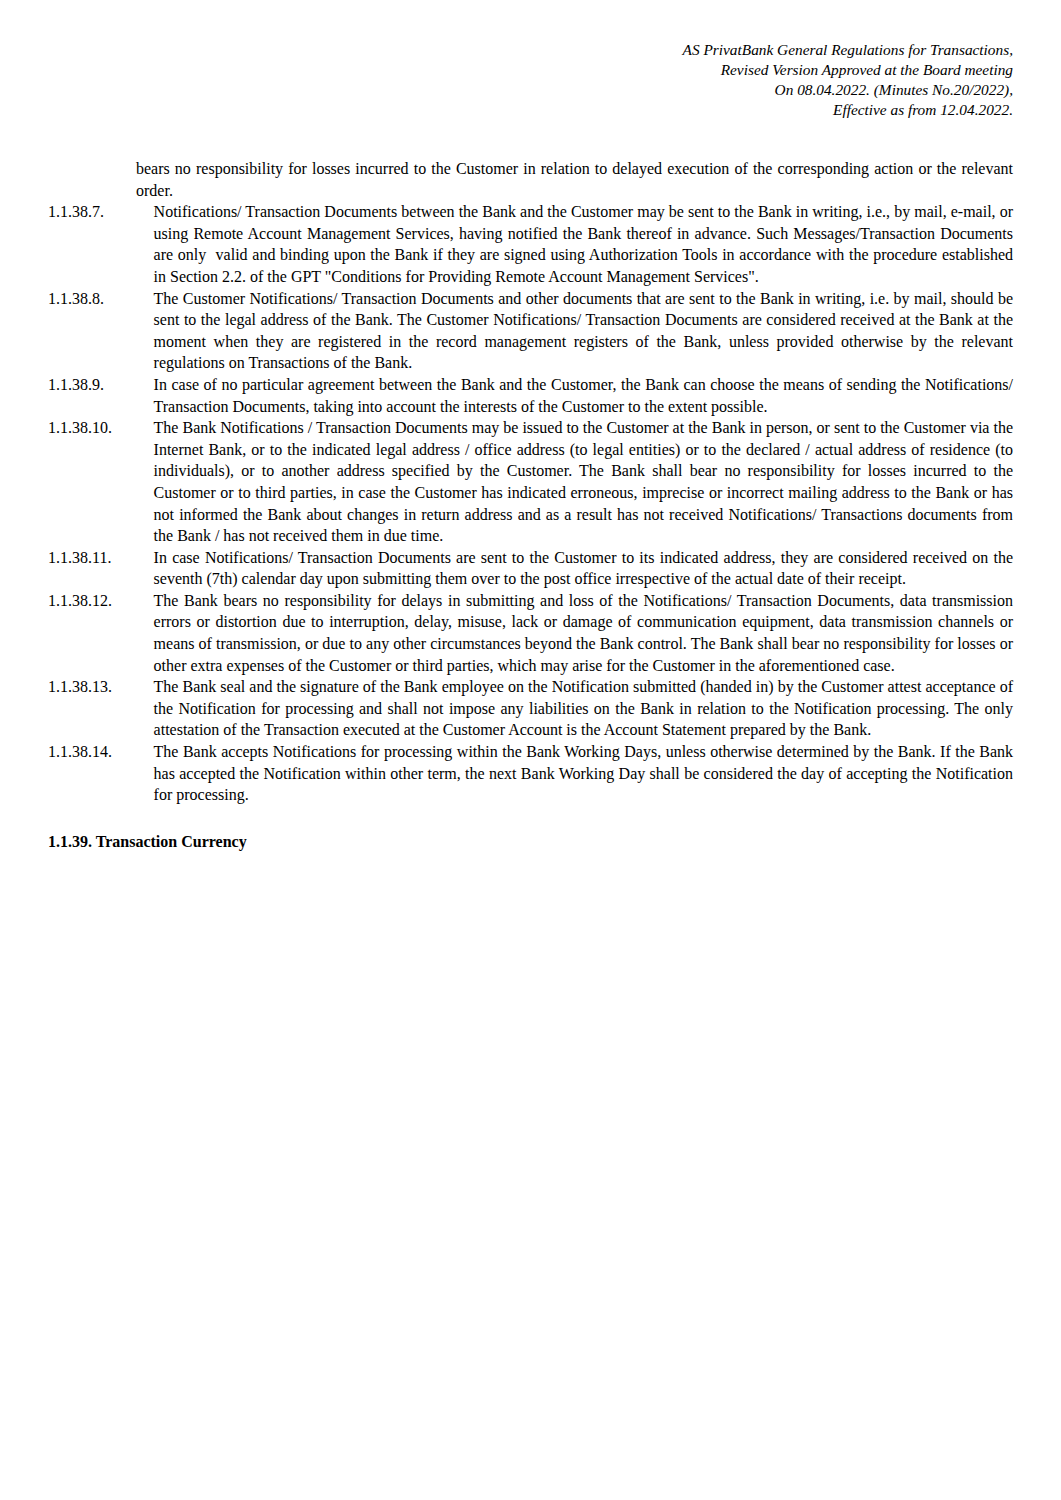AS PrivatBank General Regulations for Transactions,
Revised Version Approved at the Board meeting
On 08.04.2022. (Minutes No.20/2022),
Effective as from 12.04.2022.
bears no responsibility for losses incurred to the Customer in relation to delayed execution of the corresponding action or the relevant order.
1.1.38.7.
Notifications/ Transaction Documents between the Bank and the Customer may be sent to the Bank in writing, i.e., by mail, e-mail, or using Remote Account Management Services, having notified the Bank thereof in advance. Such Messages/Transaction Documents are only valid and binding upon the Bank if they are signed using Authorization Tools in accordance with the procedure established in Section 2.2. of the GPT "Conditions for Providing Remote Account Management Services".
1.1.38.8.
The Customer Notifications/ Transaction Documents and other documents that are sent to the Bank in writing, i.e. by mail, should be sent to the legal address of the Bank. The Customer Notifications/ Transaction Documents are considered received at the Bank at the moment when they are registered in the record management registers of the Bank, unless provided otherwise by the relevant regulations on Transactions of the Bank.
1.1.38.9.
In case of no particular agreement between the Bank and the Customer, the Bank can choose the means of sending the Notifications/ Transaction Documents, taking into account the interests of the Customer to the extent possible.
1.1.38.10.
The Bank Notifications / Transaction Documents may be issued to the Customer at the Bank in person, or sent to the Customer via the Internet Bank, or to the indicated legal address / office address (to legal entities) or to the declared / actual address of residence (to individuals), or to another address specified by the Customer. The Bank shall bear no responsibility for losses incurred to the Customer or to third parties, in case the Customer has indicated erroneous, imprecise or incorrect mailing address to the Bank or has not informed the Bank about changes in return address and as a result has not received Notifications/ Transactions documents from the Bank / has not received them in due time.
1.1.38.11.
In case Notifications/ Transaction Documents are sent to the Customer to its indicated address, they are considered received on the seventh (7th) calendar day upon submitting them over to the post office irrespective of the actual date of their receipt.
1.1.38.12.
The Bank bears no responsibility for delays in submitting and loss of the Notifications/ Transaction Documents, data transmission errors or distortion due to interruption, delay, misuse, lack or damage of communication equipment, data transmission channels or means of transmission, or due to any other circumstances beyond the Bank control. The Bank shall bear no responsibility for losses or other extra expenses of the Customer or third parties, which may arise for the Customer in the aforementioned case.
1.1.38.13.
The Bank seal and the signature of the Bank employee on the Notification submitted (handed in) by the Customer attest acceptance of the Notification for processing and shall not impose any liabilities on the Bank in relation to the Notification processing. The only attestation of the Transaction executed at the Customer Account is the Account Statement prepared by the Bank.
1.1.38.14.
The Bank accepts Notifications for processing within the Bank Working Days, unless otherwise determined by the Bank. If the Bank has accepted the Notification within other term, the next Bank Working Day shall be considered the day of accepting the Notification for processing.
1.1.39. Transaction Currency